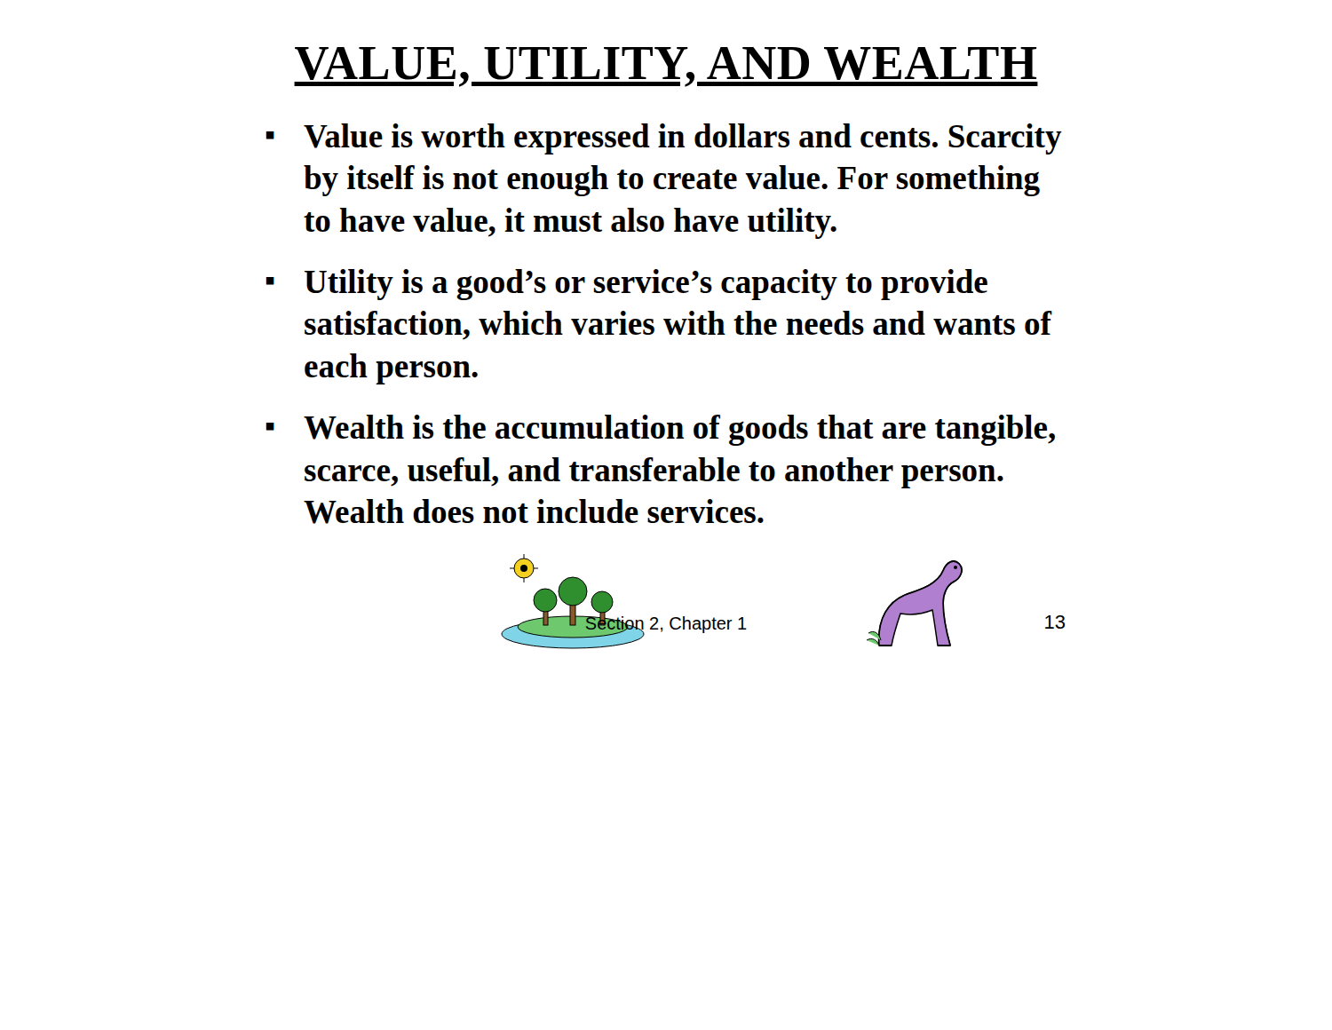VALUE, UTILITY, AND WEALTH
Value is worth expressed in dollars and cents. Scarcity by itself is not enough to create value. For something to have value, it must also have utility.
Utility is a good’s or service’s capacity to provide satisfaction, which varies with the needs and wants of each person.
Wealth is the accumulation of goods that are tangible, scarce, useful, and transferable to another person. Wealth does not include services.
Section 2, Chapter 1 13